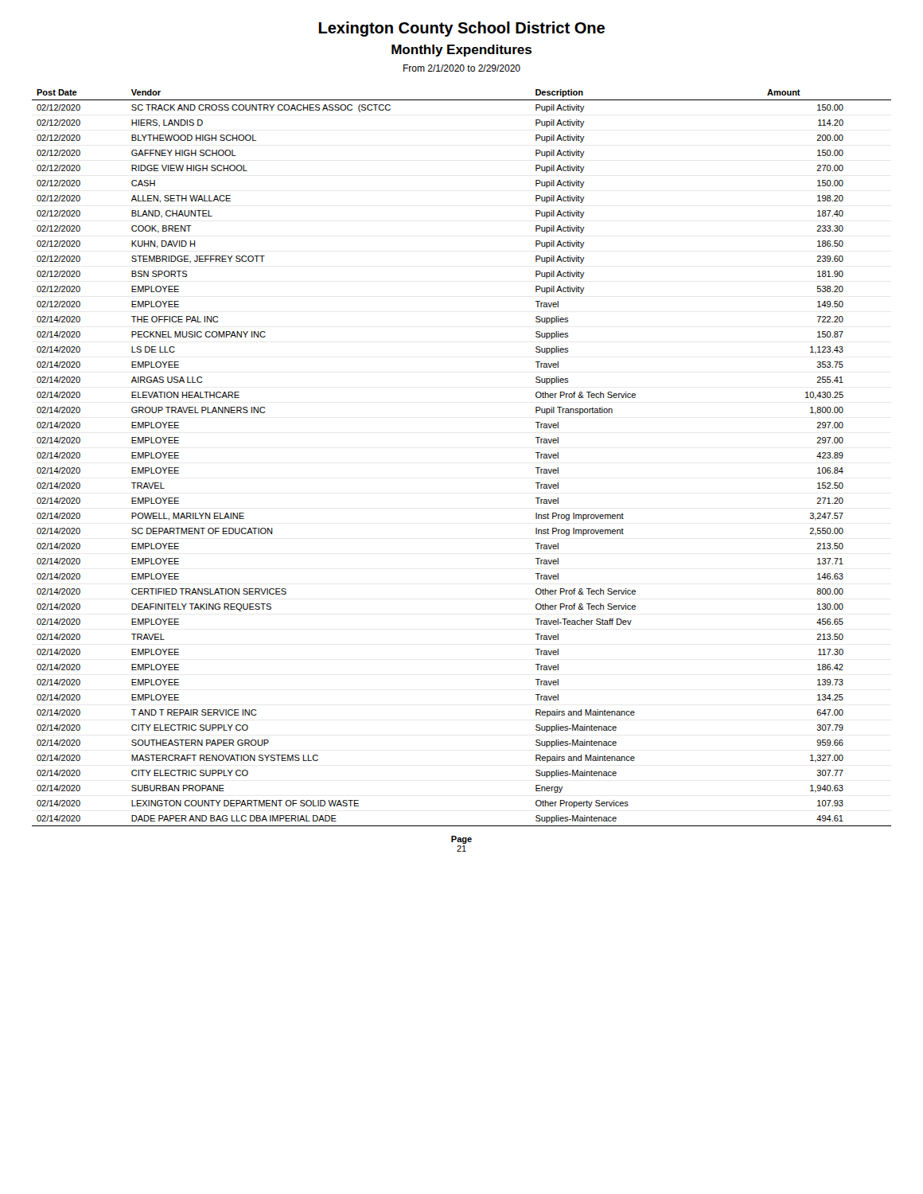Lexington County School District One
Monthly Expenditures
From 2/1/2020 to 2/29/2020
| Post Date | Vendor | Description | Amount |
| --- | --- | --- | --- |
| 02/12/2020 | SC TRACK AND CROSS COUNTRY COACHES ASSOC (SCTCC | Pupil Activity | 150.00 |
| 02/12/2020 | HIERS, LANDIS D | Pupil Activity | 114.20 |
| 02/12/2020 | BLYTHEWOOD HIGH SCHOOL | Pupil Activity | 200.00 |
| 02/12/2020 | GAFFNEY HIGH SCHOOL | Pupil Activity | 150.00 |
| 02/12/2020 | RIDGE VIEW HIGH SCHOOL | Pupil Activity | 270.00 |
| 02/12/2020 | CASH | Pupil Activity | 150.00 |
| 02/12/2020 | ALLEN, SETH WALLACE | Pupil Activity | 198.20 |
| 02/12/2020 | BLAND, CHAUNTEL | Pupil Activity | 187.40 |
| 02/12/2020 | COOK, BRENT | Pupil Activity | 233.30 |
| 02/12/2020 | KUHN, DAVID H | Pupil Activity | 186.50 |
| 02/12/2020 | STEMBRIDGE, JEFFREY SCOTT | Pupil Activity | 239.60 |
| 02/12/2020 | BSN SPORTS | Pupil Activity | 181.90 |
| 02/12/2020 | EMPLOYEE | Pupil Activity | 538.20 |
| 02/12/2020 | EMPLOYEE | Travel | 149.50 |
| 02/14/2020 | THE OFFICE PAL INC | Supplies | 722.20 |
| 02/14/2020 | PECKNEL MUSIC COMPANY INC | Supplies | 150.87 |
| 02/14/2020 | LS DE LLC | Supplies | 1,123.43 |
| 02/14/2020 | EMPLOYEE | Travel | 353.75 |
| 02/14/2020 | AIRGAS USA LLC | Supplies | 255.41 |
| 02/14/2020 | ELEVATION HEALTHCARE | Other Prof & Tech Service | 10,430.25 |
| 02/14/2020 | GROUP TRAVEL PLANNERS INC | Pupil Transportation | 1,800.00 |
| 02/14/2020 | EMPLOYEE | Travel | 297.00 |
| 02/14/2020 | EMPLOYEE | Travel | 297.00 |
| 02/14/2020 | EMPLOYEE | Travel | 423.89 |
| 02/14/2020 | EMPLOYEE | Travel | 106.84 |
| 02/14/2020 | TRAVEL | Travel | 152.50 |
| 02/14/2020 | EMPLOYEE | Travel | 271.20 |
| 02/14/2020 | POWELL, MARILYN ELAINE | Inst Prog Improvement | 3,247.57 |
| 02/14/2020 | SC DEPARTMENT OF EDUCATION | Inst Prog Improvement | 2,550.00 |
| 02/14/2020 | EMPLOYEE | Travel | 213.50 |
| 02/14/2020 | EMPLOYEE | Travel | 137.71 |
| 02/14/2020 | EMPLOYEE | Travel | 146.63 |
| 02/14/2020 | CERTIFIED TRANSLATION SERVICES | Other Prof & Tech Service | 800.00 |
| 02/14/2020 | DEAFINITELY TAKING REQUESTS | Other Prof & Tech Service | 130.00 |
| 02/14/2020 | EMPLOYEE | Travel-Teacher Staff Dev | 456.65 |
| 02/14/2020 | TRAVEL | Travel | 213.50 |
| 02/14/2020 | EMPLOYEE | Travel | 117.30 |
| 02/14/2020 | EMPLOYEE | Travel | 186.42 |
| 02/14/2020 | EMPLOYEE | Travel | 139.73 |
| 02/14/2020 | EMPLOYEE | Travel | 134.25 |
| 02/14/2020 | T AND T REPAIR SERVICE INC | Repairs and Maintenance | 647.00 |
| 02/14/2020 | CITY ELECTRIC SUPPLY CO | Supplies-Maintenace | 307.79 |
| 02/14/2020 | SOUTHEASTERN PAPER GROUP | Supplies-Maintenace | 959.66 |
| 02/14/2020 | MASTERCRAFT RENOVATION SYSTEMS LLC | Repairs and Maintenance | 1,327.00 |
| 02/14/2020 | CITY ELECTRIC SUPPLY CO | Supplies-Maintenace | 307.77 |
| 02/14/2020 | SUBURBAN PROPANE | Energy | 1,940.63 |
| 02/14/2020 | LEXINGTON COUNTY DEPARTMENT OF SOLID WASTE | Other Property Services | 107.93 |
| 02/14/2020 | DADE PAPER AND BAG LLC DBA IMPERIAL DADE | Supplies-Maintenace | 494.61 |
Page
21